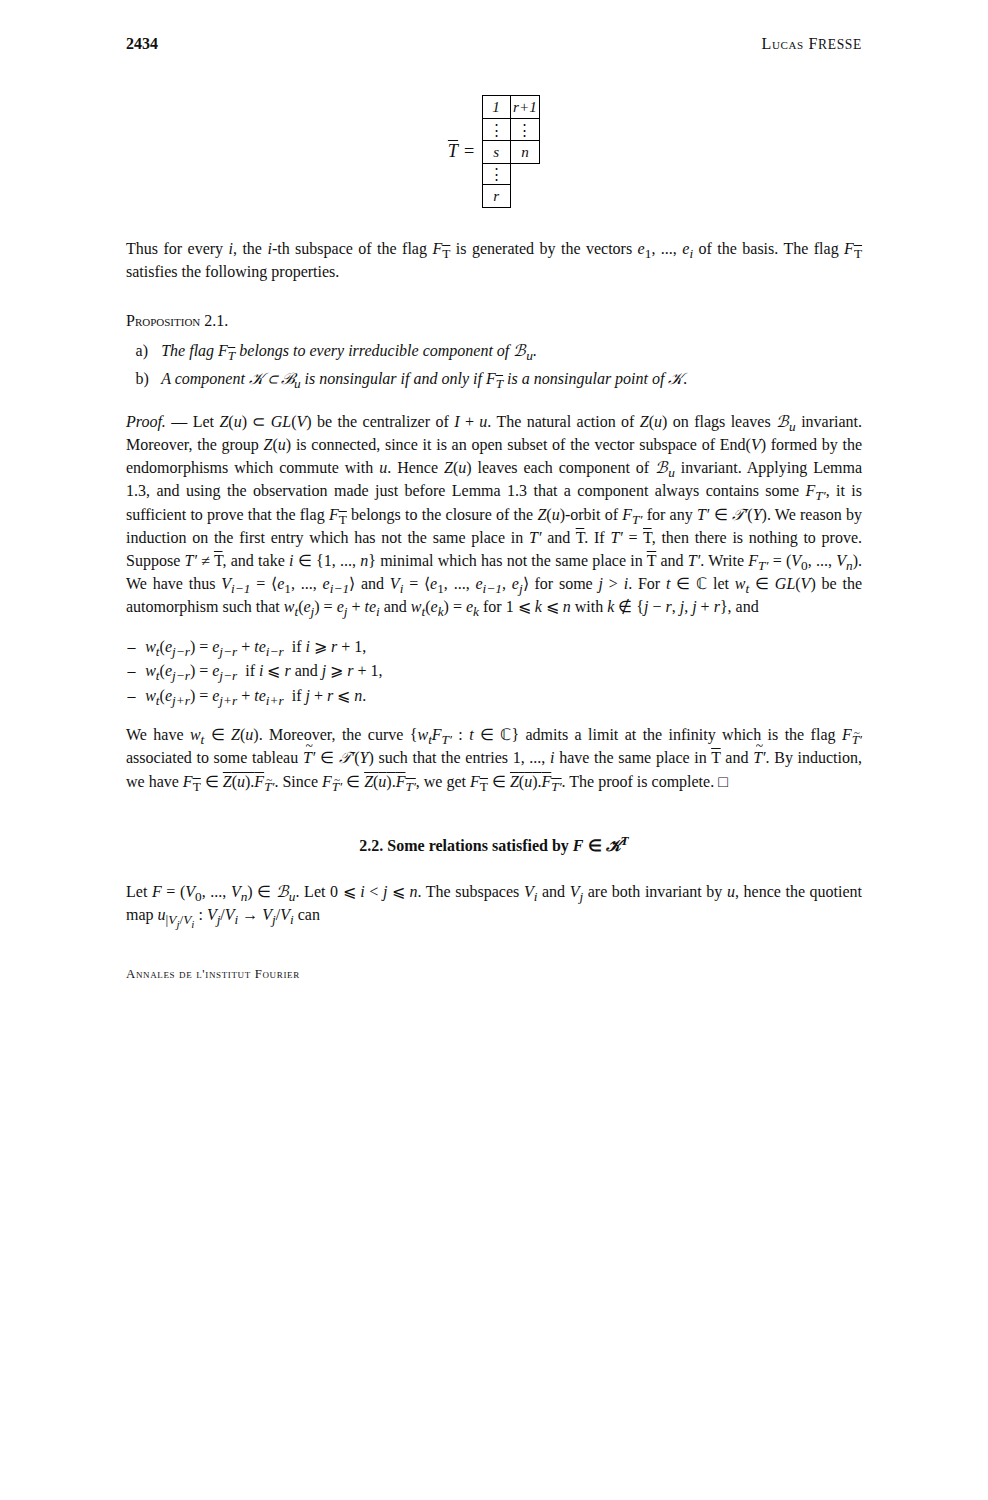2434 Lucas FRESSE
T =
| 1 | r+1 |
| ⋮ | ⋮ |
| s | n |
| ⋮ | |
| r | |
Thus for every i, the i-th subspace of the flag FT is generated by the vectors e1, ..., ei of the basis. The flag FT satisfies the following properties.
Proposition 2.1.
a) The flag FT belongs to every irreducible component of ℬu.
b) A component 𝒦 ⊂ ℬu is nonsingular if and only if FT is a nonsingular point of 𝒦.
Proof. — Let Z(u) ⊂ GL(V) be the centralizer of I + u. The natural action of Z(u) on flags leaves ℬu invariant. Moreover, the group Z(u) is connected, since it is an open subset of the vector subspace of End(V) formed by the endomorphisms which commute with u. Hence Z(u) leaves each component of ℬu invariant. Applying Lemma 1.3, and using the observation made just before Lemma 1.3 that a component always contains some FT′, it is sufficient to prove that the flag FT belongs to the closure of the Z(u)-orbit of FT′ for any T′ ∈ 𝒯′(Y). We reason by induction on the first entry which has not the same place in T′ and T. If T′ = T, then there is nothing to prove. Suppose T′ ≠ T, and take i ∈ {1, ..., n} minimal which has not the same place in T and T′. Write FT′ = (V0, ..., Vn). We have thus Vi−1 = ⟨e1, ..., ei−1⟩ and Vi = ⟨e1, ..., ei−1, ej⟩ for some j > i. For t ∈ ℂ let wt ∈ GL(V) be the automorphism such that wt(ej) = ej + tei and wt(ek) = ek for 1 ⩽ k ⩽ n with k ∉ {j − r, j, j + r}, and
wt(ej−r) = ej−r + tei−r if i ⩾ r + 1,
wt(ej−r) = ej−r if i ⩽ r and j ⩾ r + 1,
wt(ej+r) = ej+r + tei+r if j + r ⩽ n.
We have wt ∈ Z(u). Moreover, the curve {wtFT′ : t ∈ ℂ} admits a limit at the infinity which is the flag F~T′ associated to some tableau ~T′ ∈ 𝒯′(Y) such that the entries 1, ..., i have the same place in T and ~T′. By induction, we have FT ∈ Z(u).F~T′. Since F~T′ ∈ Z(u).FT′, we get FT ∈ Z(u).FT′. The proof is complete. □
2.2. Some relations satisfied by F ∈ 𝒦T
Let F = (V0, ..., Vn) ∈ ℬu. Let 0 ⩽ i < j ⩽ n. The subspaces Vi and Vj are both invariant by u, hence the quotient map u|Vj/Vi : Vj/Vi → Vj/Vi can
Annales de l'institut Fourier